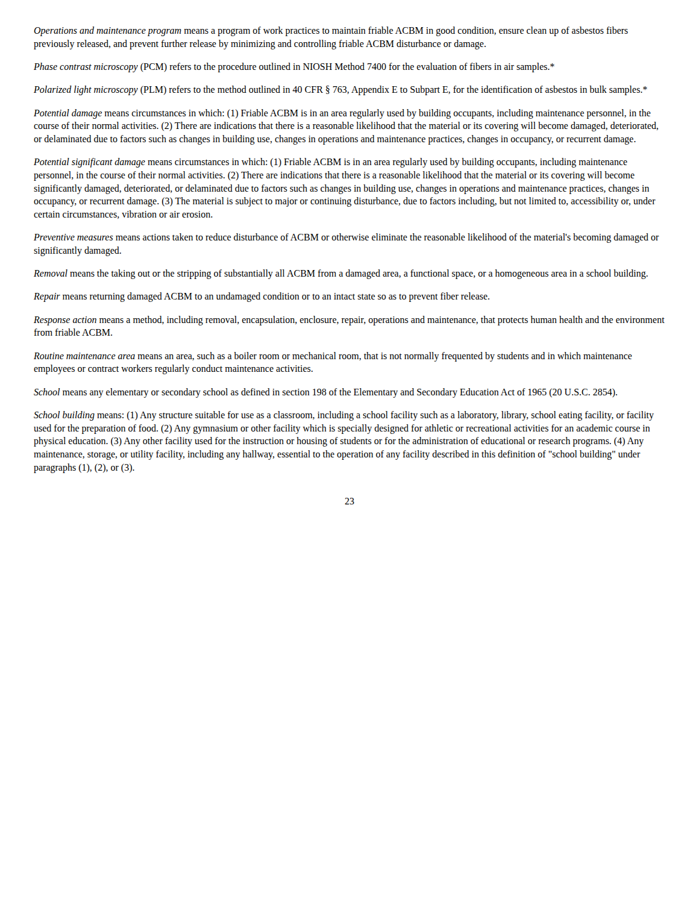Operations and maintenance program means a program of work practices to maintain friable ACBM in good condition, ensure clean up of asbestos fibers previously released, and prevent further release by minimizing and controlling friable ACBM disturbance or damage.
Phase contrast microscopy (PCM) refers to the procedure outlined in NIOSH Method 7400 for the evaluation of fibers in air samples.*
Polarized light microscopy (PLM) refers to the method outlined in 40 CFR § 763, Appendix E to Subpart E, for the identification of asbestos in bulk samples.*
Potential damage means circumstances in which: (1) Friable ACBM is in an area regularly used by building occupants, including maintenance personnel, in the course of their normal activities. (2) There are indications that there is a reasonable likelihood that the material or its covering will become damaged, deteriorated, or delaminated due to factors such as changes in building use, changes in operations and maintenance practices, changes in occupancy, or recurrent damage.
Potential significant damage means circumstances in which: (1) Friable ACBM is in an area regularly used by building occupants, including maintenance personnel, in the course of their normal activities. (2) There are indications that there is a reasonable likelihood that the material or its covering will become significantly damaged, deteriorated, or delaminated due to factors such as changes in building use, changes in operations and maintenance practices, changes in occupancy, or recurrent damage. (3) The material is subject to major or continuing disturbance, due to factors including, but not limited to, accessibility or, under certain circumstances, vibration or air erosion.
Preventive measures means actions taken to reduce disturbance of ACBM or otherwise eliminate the reasonable likelihood of the material's becoming damaged or significantly damaged.
Removal means the taking out or the stripping of substantially all ACBM from a damaged area, a functional space, or a homogeneous area in a school building.
Repair means returning damaged ACBM to an undamaged condition or to an intact state so as to prevent fiber release.
Response action means a method, including removal, encapsulation, enclosure, repair, operations and maintenance, that protects human health and the environment from friable ACBM.
Routine maintenance area means an area, such as a boiler room or mechanical room, that is not normally frequented by students and in which maintenance employees or contract workers regularly conduct maintenance activities.
School means any elementary or secondary school as defined in section 198 of the Elementary and Secondary Education Act of 1965 (20 U.S.C. 2854).
School building means: (1) Any structure suitable for use as a classroom, including a school facility such as a laboratory, library, school eating facility, or facility used for the preparation of food. (2) Any gymnasium or other facility which is specially designed for athletic or recreational activities for an academic course in physical education. (3) Any other facility used for the instruction or housing of students or for the administration of educational or research programs. (4) Any maintenance, storage, or utility facility, including any hallway, essential to the operation of any facility described in this definition of "school building" under paragraphs (1), (2), or (3).
23